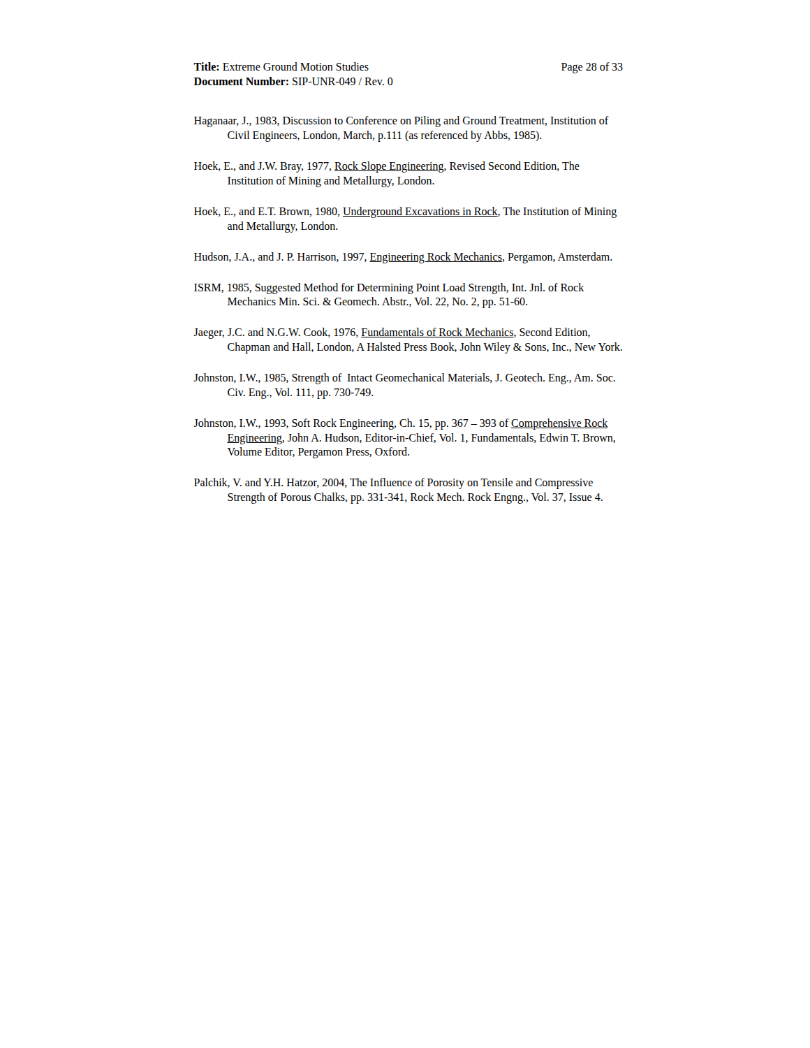Title: Extreme Ground Motion Studies
Page 28 of 33
Document Number: SIP-UNR-049 / Rev. 0
Haganaar, J., 1983, Discussion to Conference on Piling and Ground Treatment, Institution of Civil Engineers, London, March, p.111 (as referenced by Abbs, 1985).
Hoek, E., and J.W. Bray, 1977, Rock Slope Engineering, Revised Second Edition, The Institution of Mining and Metallurgy, London.
Hoek, E., and E.T. Brown, 1980, Underground Excavations in Rock, The Institution of Mining and Metallurgy, London.
Hudson, J.A., and J. P. Harrison, 1997, Engineering Rock Mechanics, Pergamon, Amsterdam.
ISRM, 1985, Suggested Method for Determining Point Load Strength, Int. Jnl. of Rock Mechanics Min. Sci. & Geomech. Abstr., Vol. 22, No. 2, pp. 51-60.
Jaeger, J.C. and N.G.W. Cook, 1976, Fundamentals of Rock Mechanics, Second Edition, Chapman and Hall, London, A Halsted Press Book, John Wiley & Sons, Inc., New York.
Johnston, I.W., 1985, Strength of Intact Geomechanical Materials, J. Geotech. Eng., Am. Soc. Civ. Eng., Vol. 111, pp. 730-749.
Johnston, I.W., 1993, Soft Rock Engineering, Ch. 15, pp. 367 – 393 of Comprehensive Rock Engineering, John A. Hudson, Editor-in-Chief, Vol. 1, Fundamentals, Edwin T. Brown, Volume Editor, Pergamon Press, Oxford.
Palchik, V. and Y.H. Hatzor, 2004, The Influence of Porosity on Tensile and Compressive Strength of Porous Chalks, pp. 331-341, Rock Mech. Rock Engng., Vol. 37, Issue 4.